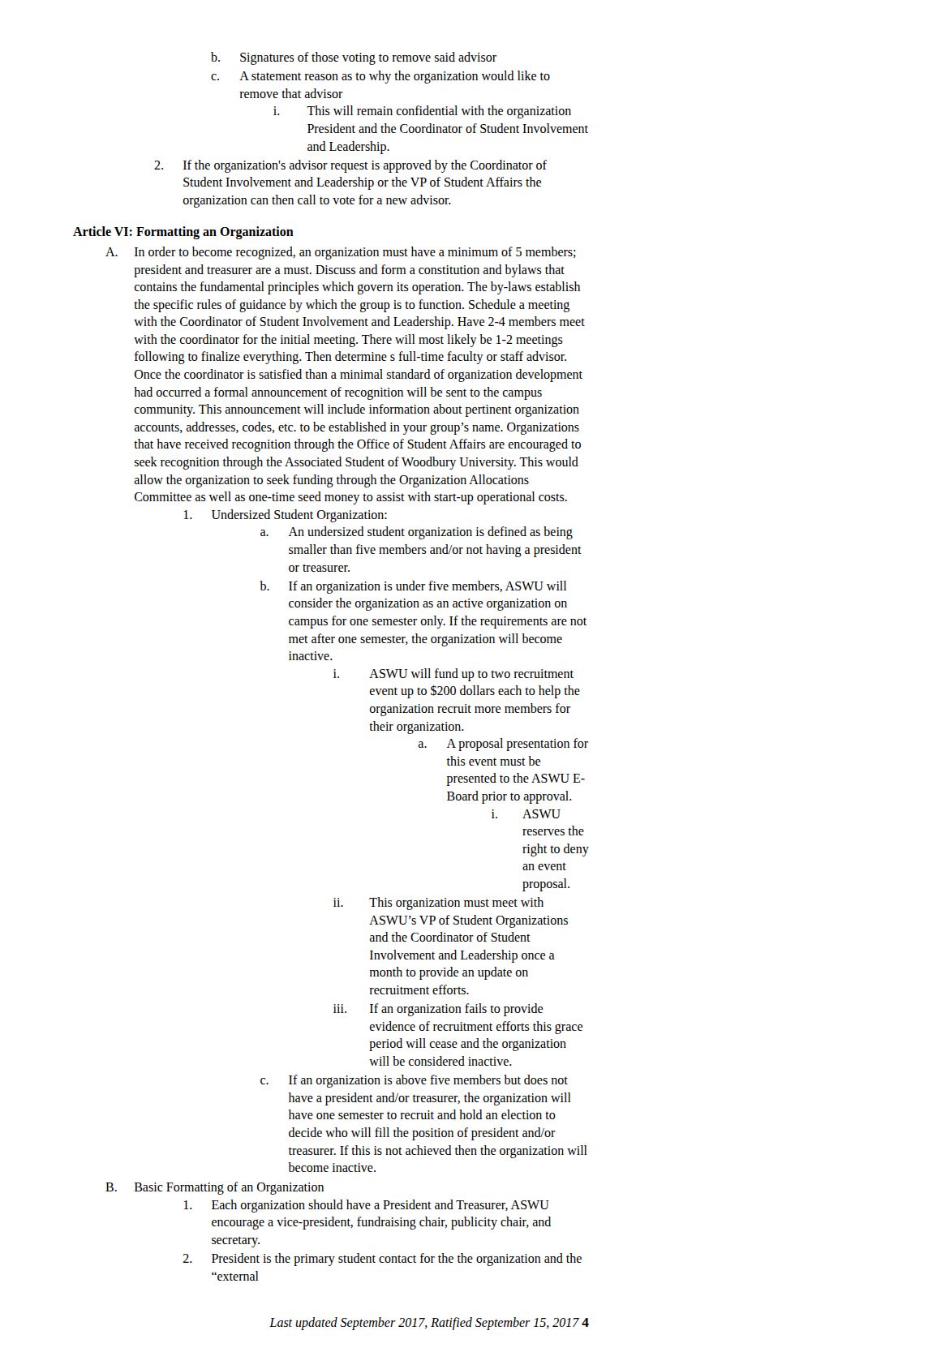b. Signatures of those voting to remove said advisor
c. A statement reason as to why the organization would like to remove that advisor
i. This will remain confidential with the organization President and the Coordinator of Student Involvement and Leadership.
2. If the organization's advisor request is approved by the Coordinator of Student Involvement and Leadership or the VP of Student Affairs the organization can then call to vote for a new advisor.
Article VI: Formatting an Organization
A. In order to become recognized, an organization must have a minimum of 5 members; president and treasurer are a must. Discuss and form a constitution and bylaws that contains the fundamental principles which govern its operation. The by-laws establish the specific rules of guidance by which the group is to function. Schedule a meeting with the Coordinator of Student Involvement and Leadership. Have 2-4 members meet with the coordinator for the initial meeting. There will most likely be 1-2 meetings following to finalize everything. Then determine s full-time faculty or staff advisor. Once the coordinator is satisfied than a minimal standard of organization development had occurred a formal announcement of recognition will be sent to the campus community. This announcement will include information about pertinent organization accounts, addresses, codes, etc. to be established in your group’s name. Organizations that have received recognition through the Office of Student Affairs are encouraged to seek recognition through the Associated Student of Woodbury University. This would allow the organization to seek funding through the Organization Allocations Committee as well as one-time seed money to assist with start-up operational costs.
1. Undersized Student Organization:
a. An undersized student organization is defined as being smaller than five members and/or not having a president or treasurer.
b. If an organization is under five members, ASWU will consider the organization as an active organization on campus for one semester only. If the requirements are not met after one semester, the organization will become inactive.
i. ASWU will fund up to two recruitment event up to $200 dollars each to help the organization recruit more members for their organization.
a. A proposal presentation for this event must be presented to the ASWU E-Board prior to approval.
i. ASWU reserves the right to deny an event proposal.
ii. This organization must meet with ASWU’s VP of Student Organizations and the Coordinator of Student Involvement and Leadership once a month to provide an update on recruitment efforts.
iii. If an organization fails to provide evidence of recruitment efforts this grace period will cease and the organization will be considered inactive.
c. If an organization is above five members but does not have a president and/or treasurer, the organization will have one semester to recruit and hold an election to decide who will fill the position of president and/or treasurer. If this is not achieved then the organization will become inactive.
B. Basic Formatting of an Organization
1. Each organization should have a President and Treasurer, ASWU encourage a vice-president, fundraising chair, publicity chair, and secretary.
2. President is the primary student contact for the the organization and the “external
Last updated September 2017, Ratified September 15, 2017 4